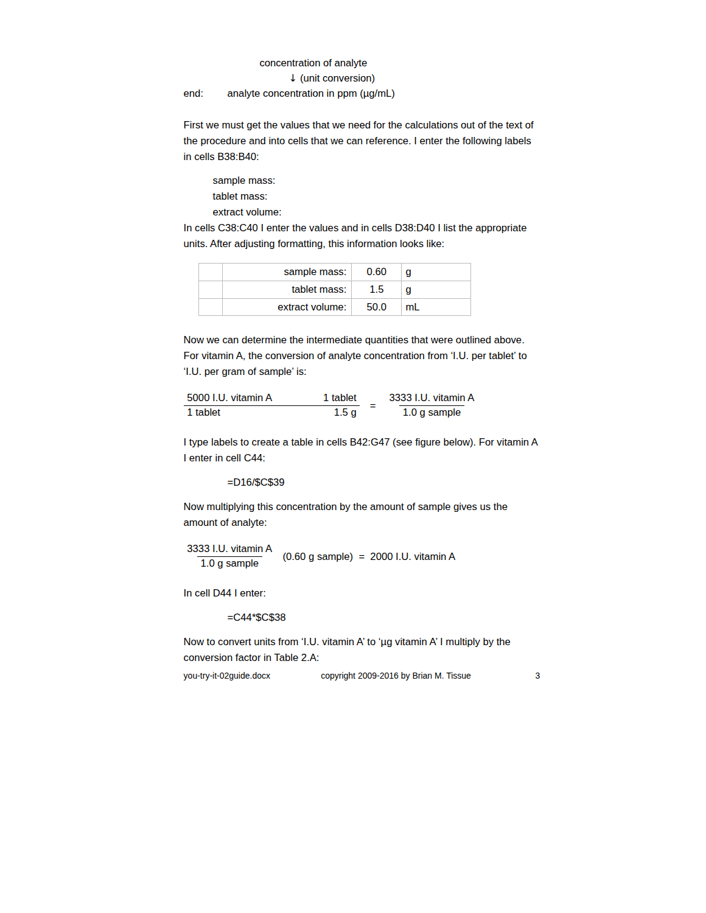concentration of analyte
↓ (unit conversion)
end: analyte concentration in ppm (µg/mL)
First we must get the values that we need for the calculations out of the text of the procedure and into cells that we can reference. I enter the following labels in cells B38:B40:
sample mass:
tablet mass:
extract volume:
In cells C38:C40 I enter the values and in cells D38:D40 I list the appropriate units. After adjusting formatting, this information looks like:
| | sample mass: | 0.60 | g |
| | tablet mass: | 1.5 | g |
| | extract volume: | 50.0 | mL |
Now we can determine the intermediate quantities that were outlined above. For vitamin A, the conversion of analyte concentration from ‘I.U. per tablet’ to ‘I.U. per gram of sample’ is:
5000 I.U. vitamin A 1 tablet 1 tablet 1.5 g = 3333 I.U. vitamin A 1.0 g sample
I type labels to create a table in cells B42:G47 (see figure below). For vitamin A I enter in cell C44:
=D16/$C$39
Now multiplying this concentration by the amount of sample gives us the amount of analyte:
3333 I.U. vitamin A 1.0 g sample (0.60 g sample) = 2000 I.U. vitamin A
In cell D44 I enter:
=C44*$C$38
Now to convert units from ‘I.U. vitamin A’ to ‘µg vitamin A’ I multiply by the conversion factor in Table 2.A:
you-try-it-02guide.docx copyright 2009-2016 by Brian M. Tissue 3